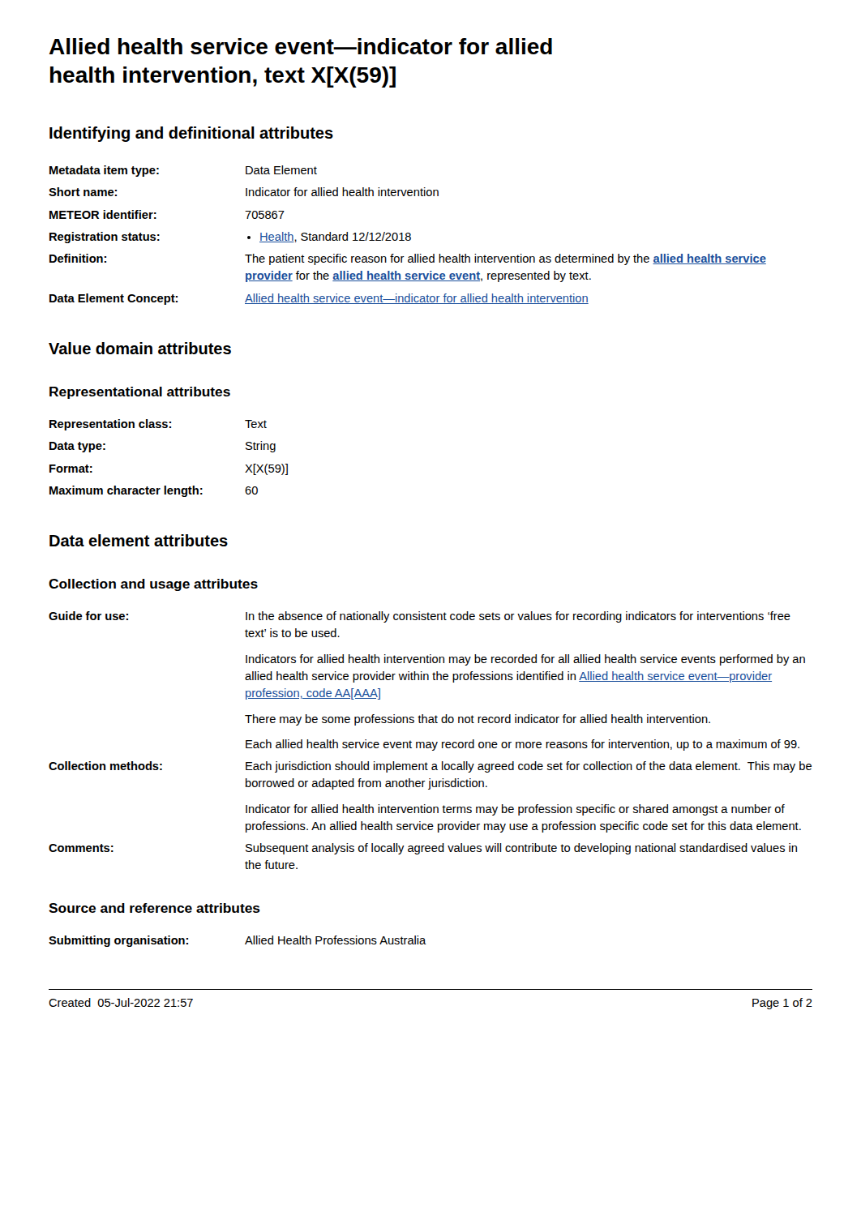Allied health service event—indicator for allied
health intervention, text X[X(59)]
Identifying and definitional attributes
| Metadata item type: | Data Element |
| Short name: | Indicator for allied health intervention |
| METEOR identifier: | 705867 |
| Registration status: | Health , Standard 12/12/2018 |
| Definition: | The patient specific reason for allied health intervention as determined by the allied health service provider for the allied health service event , represented by text. |
| Data Element Concept: | Allied health service event—indicator for allied health intervention |
Value domain attributes
Representational attributes
| Representation class: | Text |
| Data type: | String |
| Format: | X[X(59)] |
| Maximum character length: | 60 |
Data element attributes
Collection and usage attributes
| Guide for use: | In the absence of nationally consistent code sets or values for recording indicators for interventions ‘free text’ is to be used. Indicators for allied health intervention may be recorded for all allied health service events performed by an allied health service provider within the professions identified in Allied health service event—provider profession, code AA[AAA] There may be some professions that do not record indicator for allied health intervention. Each allied health service event may record one or more reasons for intervention, up to a maximum of 99. |
| Collection methods: | Each jurisdiction should implement a locally agreed code set for collection of the data element. This may be borrowed or adapted from another jurisdiction. Indicator for allied health intervention terms may be profession specific or shared amongst a number of professions. An allied health service provider may use a profession specific code set for this data element. |
| Comments: | Subsequent analysis of locally agreed values will contribute to developing national standardised values in the future. |
Source and reference attributes
| Submitting organisation: | Allied Health Professions Australia |
Created 05-Jul-2022 21:57 Page 1 of 2